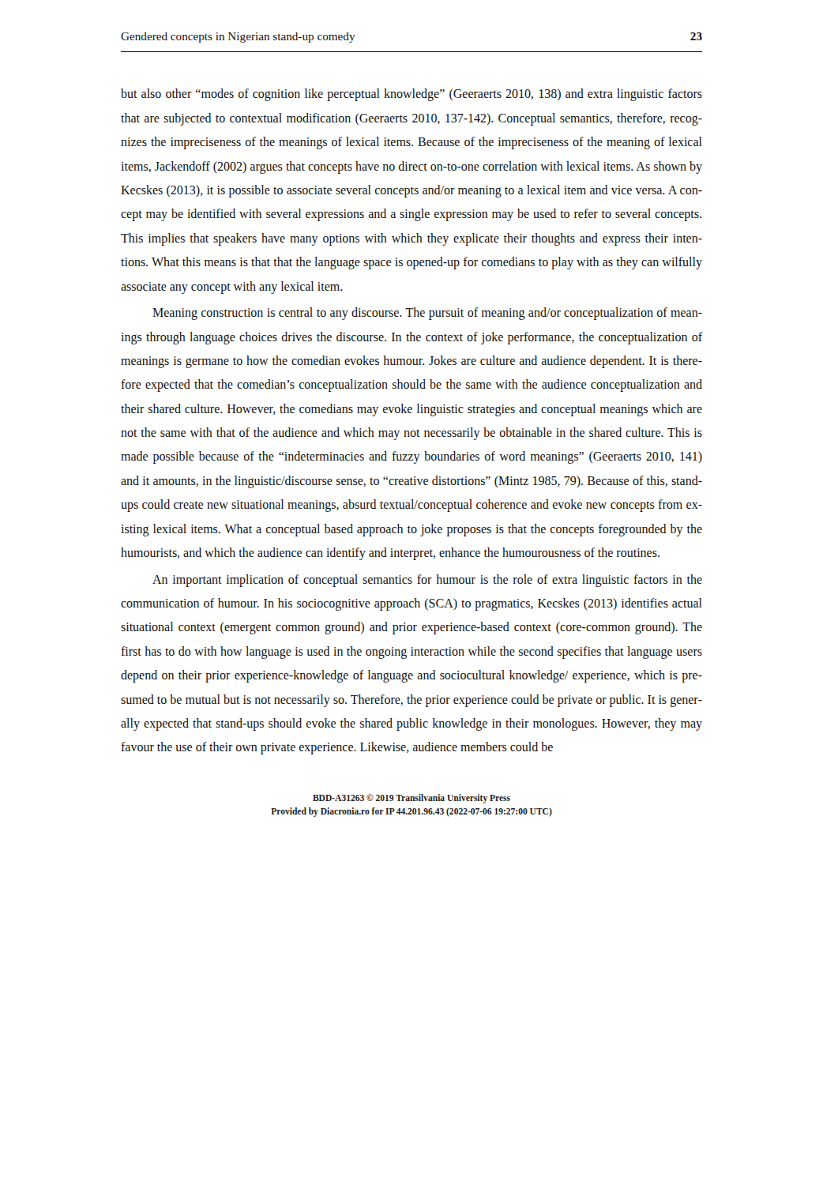Gendered concepts in Nigerian stand-up comedy 23
but also other “modes of cognition like perceptual knowledge” (Geeraerts 2010, 138) and extra linguistic factors that are subjected to contextual modification (Geeraerts 2010, 137-142). Conceptual semantics, therefore, recognizes the impreciseness of the meanings of lexical items. Because of the impreciseness of the meaning of lexical items, Jackendoff (2002) argues that concepts have no direct on-to-one correlation with lexical items. As shown by Kecskes (2013), it is possible to associate several concepts and/or meaning to a lexical item and vice versa. A concept may be identified with several expressions and a single expression may be used to refer to several concepts. This implies that speakers have many options with which they explicate their thoughts and express their intentions. What this means is that that the language space is opened-up for comedians to play with as they can wilfully associate any concept with any lexical item.
Meaning construction is central to any discourse. The pursuit of meaning and/or conceptualization of meanings through language choices drives the discourse. In the context of joke performance, the conceptualization of meanings is germane to how the comedian evokes humour. Jokes are culture and audience dependent. It is therefore expected that the comedian’s conceptualization should be the same with the audience conceptualization and their shared culture. However, the comedians may evoke linguistic strategies and conceptual meanings which are not the same with that of the audience and which may not necessarily be obtainable in the shared culture. This is made possible because of the “indeterminacies and fuzzy boundaries of word meanings” (Geeraerts 2010, 141) and it amounts, in the linguistic/discourse sense, to “creative distortions” (Mintz 1985, 79). Because of this, stand-ups could create new situational meanings, absurd textual/conceptual coherence and evoke new concepts from existing lexical items. What a conceptual based approach to joke proposes is that the concepts foregrounded by the humourists, and which the audience can identify and interpret, enhance the humourousness of the routines.
An important implication of conceptual semantics for humour is the role of extra linguistic factors in the communication of humour. In his sociocognitive approach (SCA) to pragmatics, Kecskes (2013) identifies actual situational context (emergent common ground) and prior experience-based context (core-common ground). The first has to do with how language is used in the ongoing interaction while the second specifies that language users depend on their prior experience-knowledge of language and sociocultural knowledge/ experience, which is presumed to be mutual but is not necessarily so. Therefore, the prior experience could be private or public. It is generally expected that stand-ups should evoke the shared public knowledge in their monologues. However, they may favour the use of their own private experience. Likewise, audience members could be
BDD-A31263 © 2019 Transilvania University Press
Provided by Diacronia.ro for IP 44.201.96.43 (2022-07-06 19:27:00 UTC)